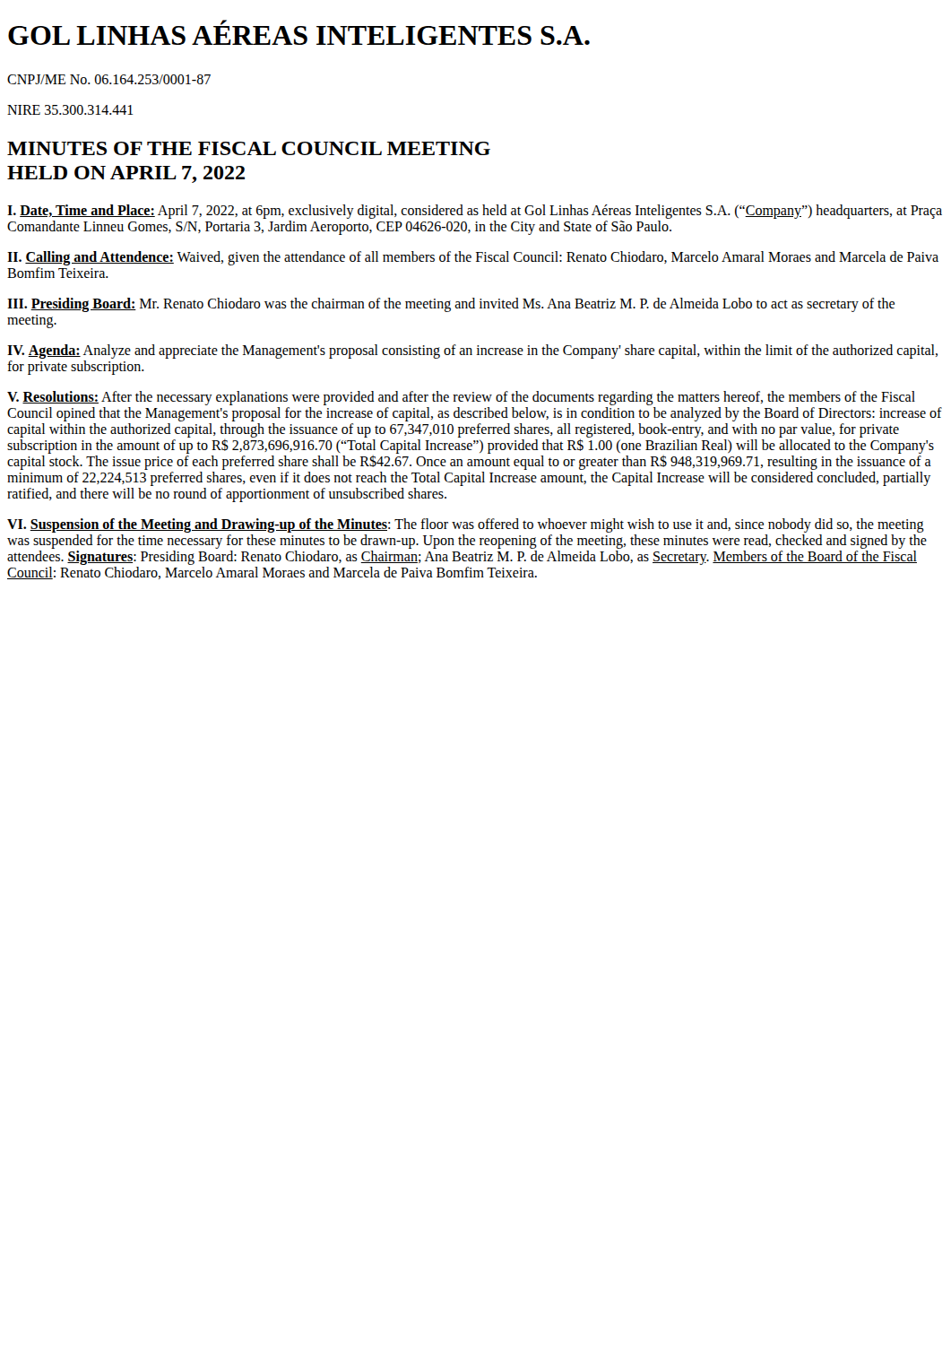GOL LINHAS AÉREAS INTELIGENTES S.A.
CNPJ/ME No. 06.164.253/0001-87
NIRE 35.300.314.441
MINUTES OF THE FISCAL COUNCIL MEETING
HELD ON APRIL 7, 2022
I. Date, Time and Place: April 7, 2022, at 6pm, exclusively digital, considered as held at Gol Linhas Aéreas Inteligentes S.A. (“Company”) headquarters, at Praça Comandante Linneu Gomes, S/N, Portaria 3, Jardim Aeroporto, CEP 04626-020, in the City and State of São Paulo.
II. Calling and Attendence: Waived, given the attendance of all members of the Fiscal Council: Renato Chiodaro, Marcelo Amaral Moraes and Marcela de Paiva Bomfim Teixeira.
III. Presiding Board: Mr. Renato Chiodaro was the chairman of the meeting and invited Ms. Ana Beatriz M. P. de Almeida Lobo to act as secretary of the meeting.
IV. Agenda: Analyze and appreciate the Management's proposal consisting of an increase in the Company' share capital, within the limit of the authorized capital, for private subscription.
V. Resolutions: After the necessary explanations were provided and after the review of the documents regarding the matters hereof, the members of the Fiscal Council opined that the Management's proposal for the increase of capital, as described below, is in condition to be analyzed by the Board of Directors: increase of capital within the authorized capital, through the issuance of up to 67,347,010 preferred shares, all registered, book-entry, and with no par value, for private subscription in the amount of up to R$ 2,873,696,916.70 (“Total Capital Increase”) provided that R$ 1.00 (one Brazilian Real) will be allocated to the Company's capital stock. The issue price of each preferred share shall be R$42.67. Once an amount equal to or greater than R$ 948,319,969.71, resulting in the issuance of a minimum of 22,224,513 preferred shares, even if it does not reach the Total Capital Increase amount, the Capital Increase will be considered concluded, partially ratified, and there will be no round of apportionment of unsubscribed shares.
VI. Suspension of the Meeting and Drawing-up of the Minutes: The floor was offered to whoever might wish to use it and, since nobody did so, the meeting was suspended for the time necessary for these minutes to be drawn-up. Upon the reopening of the meeting, these minutes were read, checked and signed by the attendees. Signatures: Presiding Board: Renato Chiodaro, as Chairman; Ana Beatriz M. P. de Almeida Lobo, as Secretary. Members of the Board of the Fiscal Council: Renato Chiodaro, Marcelo Amaral Moraes and Marcela de Paiva Bomfim Teixeira.